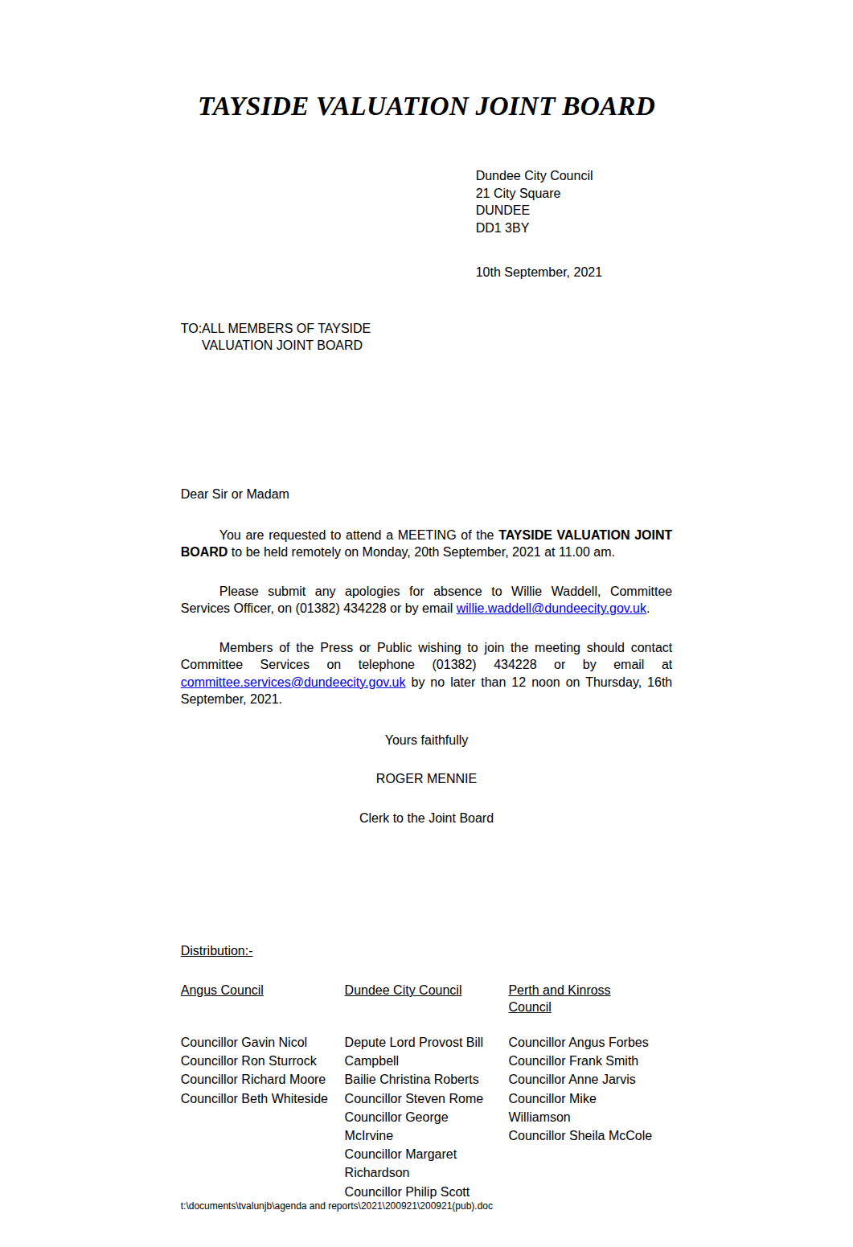TAYSIDE VALUATION JOINT BOARD
Dundee City Council
21 City Square
DUNDEE
DD1 3BY
10th September, 2021
| TO: | ALL MEMBERS OF TAYSIDE VALUATION JOINT BOARD |
Dear Sir or Madam
You are requested to attend a MEETING of the TAYSIDE VALUATION JOINT BOARD to be held remotely on Monday, 20th September, 2021 at 11.00 am.
Please submit any apologies for absence to Willie Waddell, Committee Services Officer, on (01382) 434228 or by email willie.waddell@dundeecity.gov.uk.
Members of the Press or Public wishing to join the meeting should contact Committee Services on telephone (01382) 434228 or by email at committee.services@dundeecity.gov.uk by no later than 12 noon on Thursday, 16th September, 2021.
Yours faithfully
ROGER MENNIE
Clerk to the Joint Board
Distribution:-
| Angus Council | Dundee City Council | Perth and Kinross Council |
| --- | --- | --- |
| Councillor Gavin Nicol Councillor Ron Sturrock Councillor Richard Moore Councillor Beth Whiteside | Depute Lord Provost Bill Campbell Bailie Christina Roberts Councillor Steven Rome Councillor George McIrvine Councillor Margaret Richardson Councillor Philip Scott | Councillor Angus Forbes Councillor Frank Smith Councillor Anne Jarvis Councillor Mike Williamson Councillor Sheila McCole |
t:\documents\tvalunjb\agenda and reports\2021\200921\200921(pub).doc